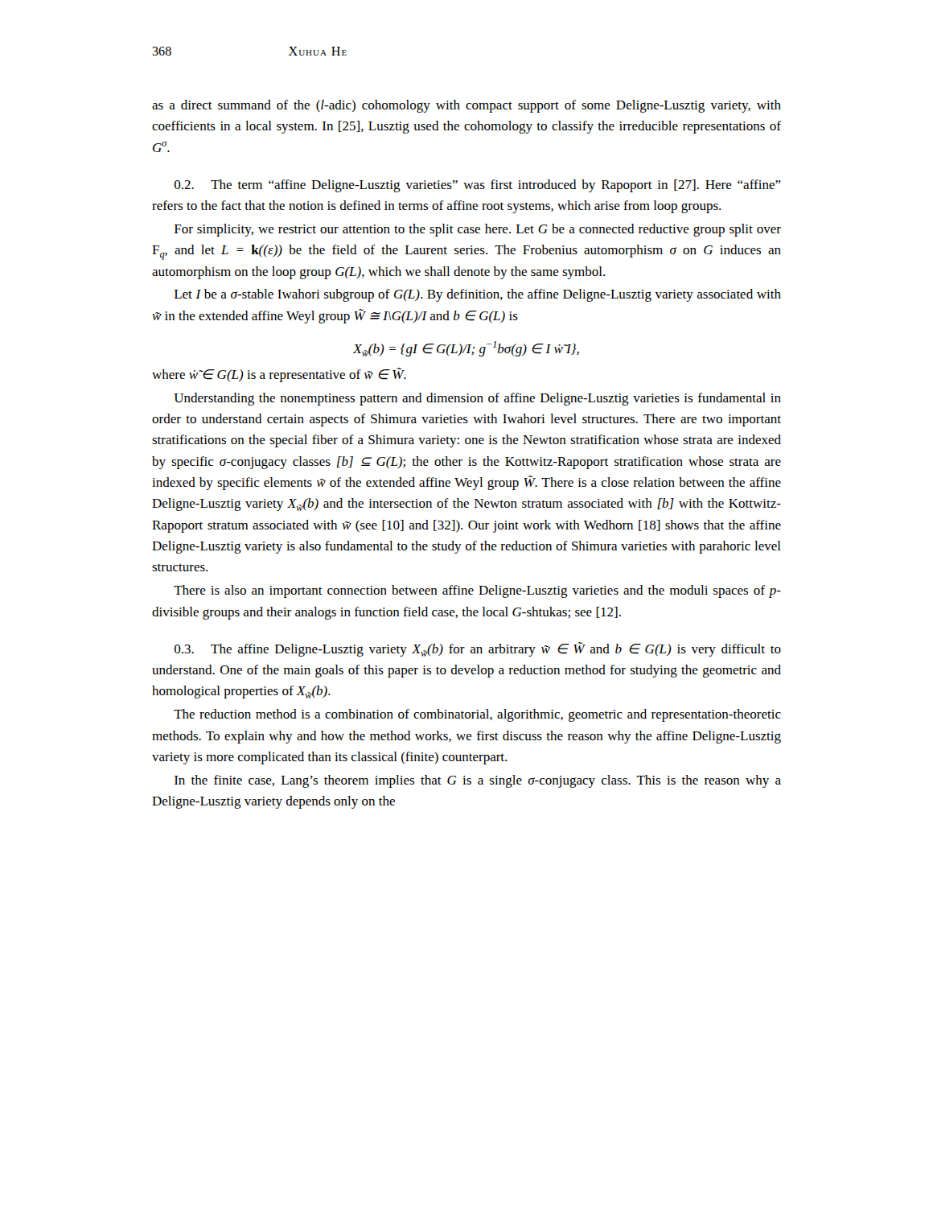368 Xuhua He
as a direct summand of the (l-adic) cohomology with compact support of some Deligne-Lusztig variety, with coefficients in a local system. In [25], Lusztig used the cohomology to classify the irreducible representations of Gσ.
0.2. The term “affine Deligne-Lusztig varieties” was first introduced by Rapoport in [27]. Here “affine” refers to the fact that the notion is defined in terms of affine root systems, which arise from loop groups.
For simplicity, we restrict our attention to the split case here. Let G be a connected reductive group split over Fq, and let L = k((ε)) be the field of the Laurent series. The Frobenius automorphism σ on G induces an automorphism on the loop group G(L), which we shall denote by the same symbol.
Let I be a σ-stable Iwahori subgroup of G(L). By definition, the affine Deligne-Lusztig variety associated with w̃ in the extended affine Weyl group W̃ ≅ I\G(L)/I and b ∈ G(L) is
Xw̃(b) = {gI ∈ G(L)/I; g−1bσ(g) ∈ I ẇ̃ I},
where ẇ̃ ∈ G(L) is a representative of w̃ ∈ W̃.
Understanding the nonemptiness pattern and dimension of affine Deligne-Lusztig varieties is fundamental in order to understand certain aspects of Shimura varieties with Iwahori level structures. There are two important stratifications on the special fiber of a Shimura variety: one is the Newton stratification whose strata are indexed by specific σ-conjugacy classes [b] ⊆ G(L); the other is the Kottwitz-Rapoport stratification whose strata are indexed by specific elements w̃ of the extended affine Weyl group W̃. There is a close relation between the affine Deligne-Lusztig variety Xw̃(b) and the intersection of the Newton stratum associated with [b] with the Kottwitz-Rapoport stratum associated with w̃ (see [10] and [32]). Our joint work with Wedhorn [18] shows that the affine Deligne-Lusztig variety is also fundamental to the study of the reduction of Shimura varieties with parahoric level structures.
There is also an important connection between affine Deligne-Lusztig varieties and the moduli spaces of p-divisible groups and their analogs in function field case, the local G-shtukas; see [12].
0.3. The affine Deligne-Lusztig variety Xw̃(b) for an arbitrary w̃ ∈ W̃ and b ∈ G(L) is very difficult to understand. One of the main goals of this paper is to develop a reduction method for studying the geometric and homological properties of Xw̃(b).
The reduction method is a combination of combinatorial, algorithmic, geometric and representation-theoretic methods. To explain why and how the method works, we first discuss the reason why the affine Deligne-Lusztig variety is more complicated than its classical (finite) counterpart.
In the finite case, Lang’s theorem implies that G is a single σ-conjugacy class. This is the reason why a Deligne-Lusztig variety depends only on the